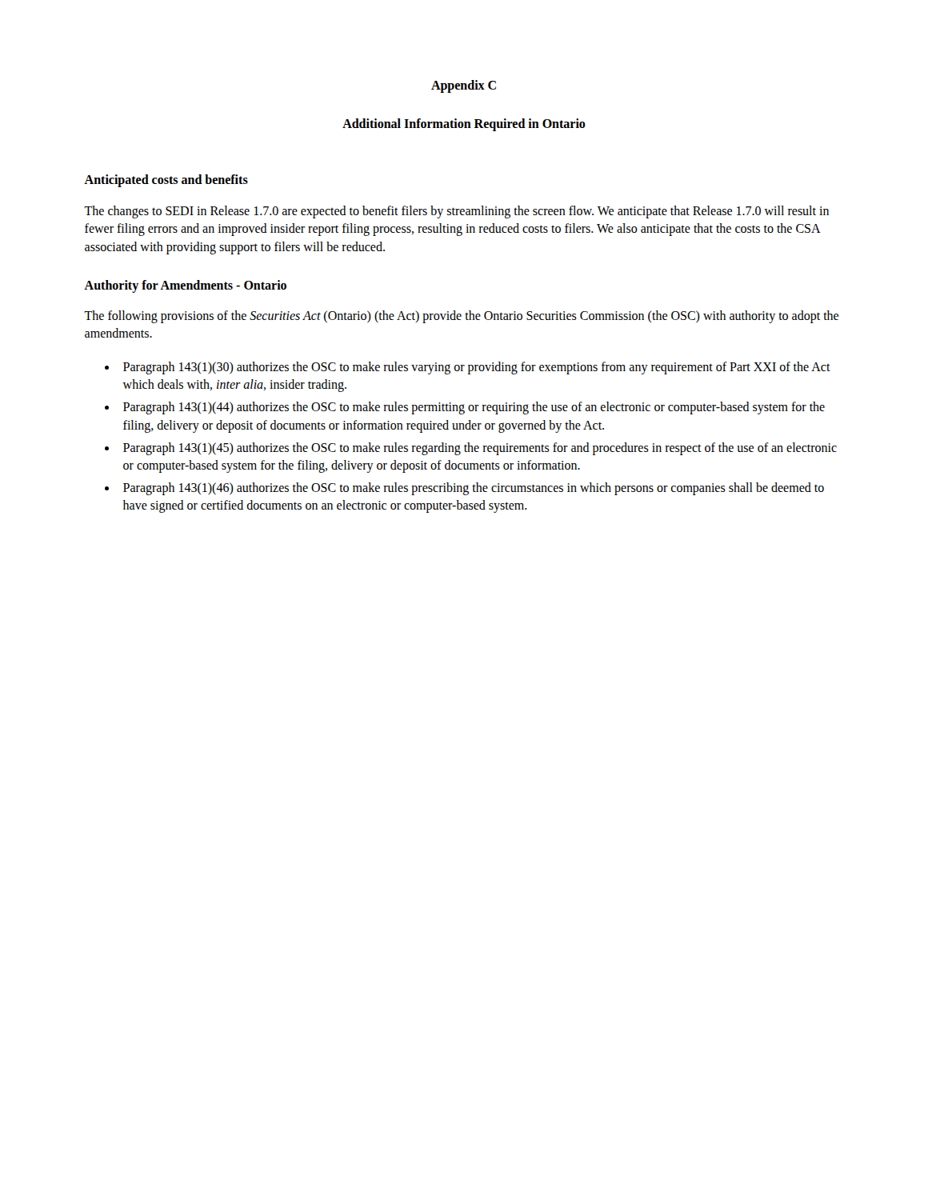Appendix C
Additional Information Required in Ontario
Anticipated costs and benefits
The changes to SEDI in Release 1.7.0 are expected to benefit filers by streamlining the screen flow. We anticipate that Release 1.7.0 will result in fewer filing errors and an improved insider report filing process, resulting in reduced costs to filers. We also anticipate that the costs to the CSA associated with providing support to filers will be reduced.
Authority for Amendments - Ontario
The following provisions of the Securities Act (Ontario) (the Act) provide the Ontario Securities Commission (the OSC) with authority to adopt the amendments.
Paragraph 143(1)(30) authorizes the OSC to make rules varying or providing for exemptions from any requirement of Part XXI of the Act which deals with, inter alia, insider trading.
Paragraph 143(1)(44) authorizes the OSC to make rules permitting or requiring the use of an electronic or computer-based system for the filing, delivery or deposit of documents or information required under or governed by the Act.
Paragraph 143(1)(45) authorizes the OSC to make rules regarding the requirements for and procedures in respect of the use of an electronic or computer-based system for the filing, delivery or deposit of documents or information.
Paragraph 143(1)(46) authorizes the OSC to make rules prescribing the circumstances in which persons or companies shall be deemed to have signed or certified documents on an electronic or computer-based system.